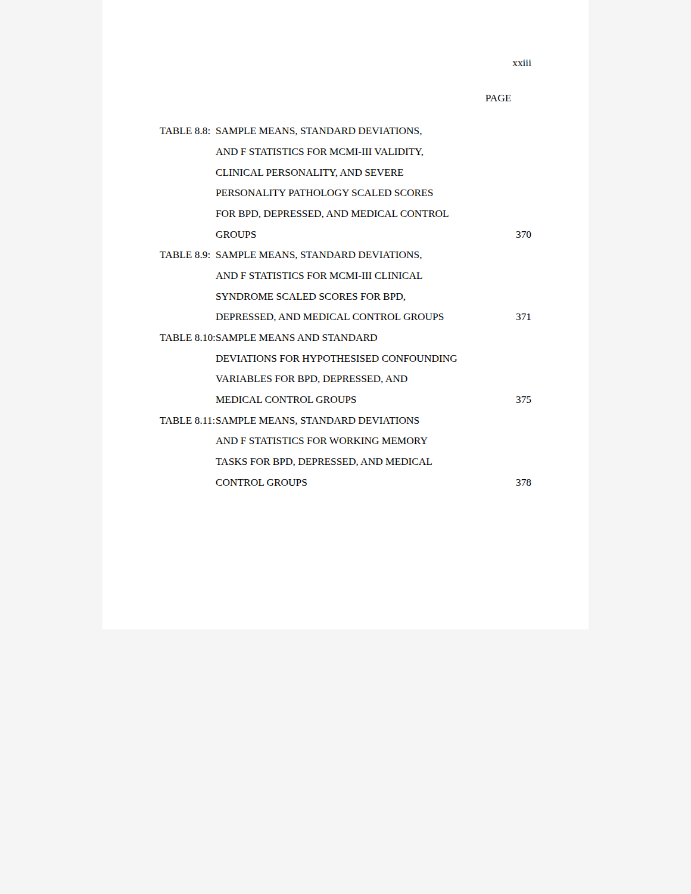xxiii
PAGE
| TABLE 8.8: | SAMPLE MEANS, STANDARD DEVIATIONS, | |
| | AND F STATISTICS FOR MCMI-III VALIDITY, | |
| | CLINICAL PERSONALITY, AND SEVERE | |
| | PERSONALITY PATHOLOGY SCALED SCORES | |
| | FOR BPD, DEPRESSED, AND MEDICAL CONTROL | |
| | GROUPS | 370 |
| TABLE 8.9: | SAMPLE MEANS, STANDARD DEVIATIONS, | |
| | AND F STATISTICS FOR MCMI-III CLINICAL | |
| | SYNDROME SCALED SCORES FOR BPD, | |
| | DEPRESSED, AND MEDICAL CONTROL GROUPS | 371 |
| TABLE 8.10: | SAMPLE MEANS AND STANDARD | |
| | DEVIATIONS FOR HYPOTHESISED CONFOUNDING | |
| | VARIABLES FOR BPD, DEPRESSED, AND | |
| | MEDICAL CONTROL GROUPS | 375 |
| TABLE 8.11: | SAMPLE MEANS, STANDARD DEVIATIONS | |
| | AND F STATISTICS FOR WORKING MEMORY | |
| | TASKS FOR BPD, DEPRESSED, AND MEDICAL | |
| | CONTROL GROUPS | 378 |